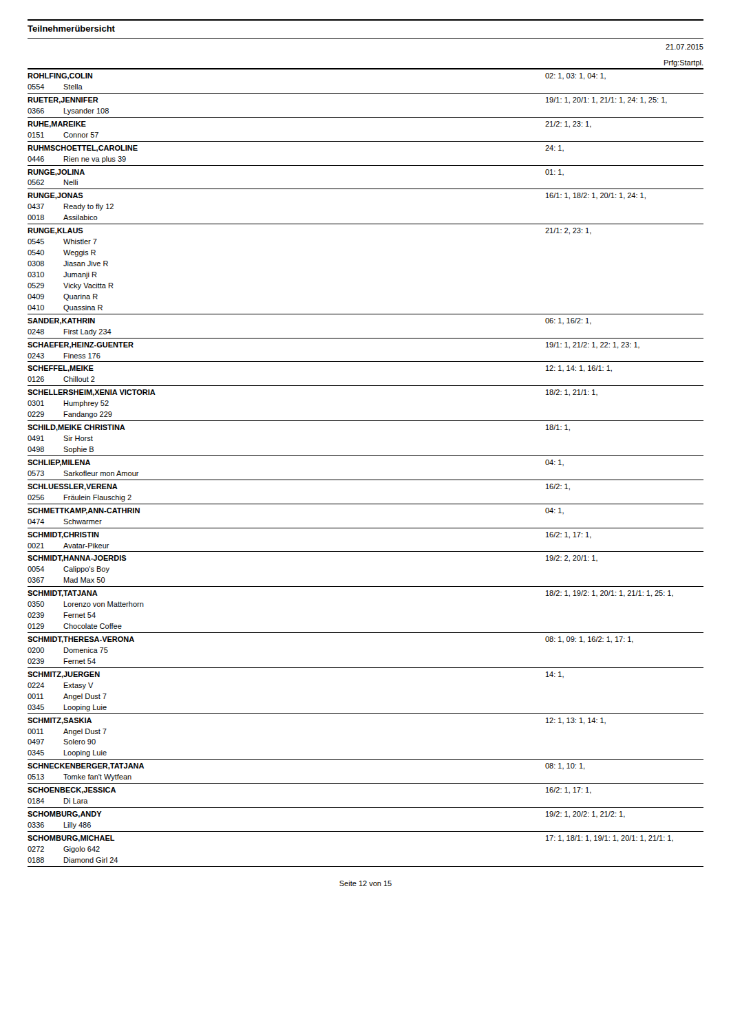Teilnehmerübersicht
21.07.2015
Prfg:Startpl.
| ROHLFING,COLIN | 02: 1, 03: 1, 04: 1, |
| 0554 | Stella | |
| RUETER,JENNIFER | 19/1: 1, 20/1: 1, 21/1: 1, 24: 1, 25: 1, |
| 0366 | Lysander 108 | |
| RUHE,MAREIKE | 21/2: 1, 23: 1, |
| 0151 | Connor 57 | |
| RUHMSCHOETTEL,CAROLINE | 24: 1, |
| 0446 | Rien ne va plus 39 | |
| RUNGE,JOLINA | 01: 1, |
| 0562 | Nelli | |
| RUNGE,JONAS | 16/1: 1, 18/2: 1, 20/1: 1, 24: 1, |
| 0437 | Ready to fly 12 | |
| 0018 | Assilabico | |
| RUNGE,KLAUS | 21/1: 2, 23: 1, |
| 0545 | Whistler 7 | |
| 0540 | Weggis R | |
| 0308 | Jiasan Jive R | |
| 0310 | Jumanji R | |
| 0529 | Vicky Vacitta R | |
| 0409 | Quarina R | |
| 0410 | Quassina R | |
| SANDER,KATHRIN | 06: 1, 16/2: 1, |
| 0248 | First Lady 234 | |
| SCHAEFER,HEINZ-GUENTER | 19/1: 1, 21/2: 1, 22: 1, 23: 1, |
| 0243 | Finess 176 | |
| SCHEFFEL,MEIKE | 12: 1, 14: 1, 16/1: 1, |
| 0126 | Chillout 2 | |
| SCHELLERSHEIM,XENIA VICTORIA | 18/2: 1, 21/1: 1, |
| 0301 | Humphrey 52 | |
| 0229 | Fandango 229 | |
| SCHILD,MEIKE CHRISTINA | 18/1: 1, |
| 0491 | Sir Horst | |
| 0498 | Sophie B | |
| SCHLIEP,MILENA | 04: 1, |
| 0573 | Sarkofleur mon Amour | |
| SCHLUESSLER,VERENA | 16/2: 1, |
| 0256 | Fräulein Flauschig 2 | |
| SCHMETTKAMP,ANN-CATHRIN | 04: 1, |
| 0474 | Schwarmer | |
| SCHMIDT,CHRISTIN | 16/2: 1, 17: 1, |
| 0021 | Avatar-Pikeur | |
| SCHMIDT,HANNA-JOERDIS | 19/2: 2, 20/1: 1, |
| 0054 | Calippo's Boy | |
| 0367 | Mad Max 50 | |
| SCHMIDT,TATJANA | 18/2: 1, 19/2: 1, 20/1: 1, 21/1: 1, 25: 1, |
| 0350 | Lorenzo von Matterhorn | |
| 0239 | Fernet 54 | |
| 0129 | Chocolate Coffee | |
| SCHMIDT,THERESA-VERONA | 08: 1, 09: 1, 16/2: 1, 17: 1, |
| 0200 | Domenica 75 | |
| 0239 | Fernet 54 | |
| SCHMITZ,JUERGEN | 14: 1, |
| 0224 | Extasy V | |
| 0011 | Angel Dust 7 | |
| 0345 | Looping Luie | |
| SCHMITZ,SASKIA | 12: 1, 13: 1, 14: 1, |
| 0011 | Angel Dust 7 | |
| 0497 | Solero 90 | |
| 0345 | Looping Luie | |
| SCHNECKENBERGER,TATJANA | 08: 1, 10: 1, |
| 0513 | Tomke fan't Wytfean | |
| SCHOENBECK,JESSICA | 16/2: 1, 17: 1, |
| 0184 | Di Lara | |
| SCHOMBURG,ANDY | 19/2: 1, 20/2: 1, 21/2: 1, |
| 0336 | Lilly 486 | |
| SCHOMBURG,MICHAEL | 17: 1, 18/1: 1, 19/1: 1, 20/1: 1, 21/1: 1, |
| 0272 | Gigolo 642 | |
| 0188 | Diamond Girl 24 | |
Seite 12 von 15